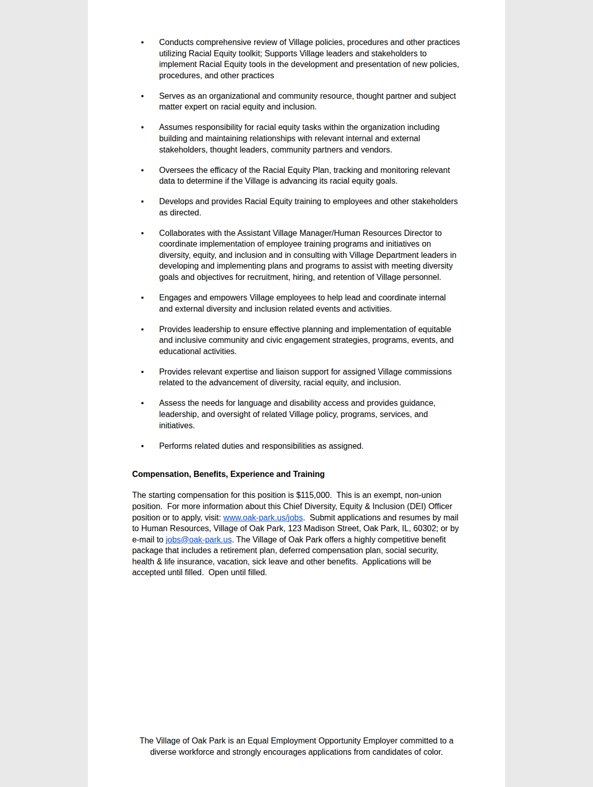Conducts comprehensive review of Village policies, procedures and other practices utilizing Racial Equity toolkit; Supports Village leaders and stakeholders to implement Racial Equity tools in the development and presentation of new policies, procedures, and other practices
Serves as an organizational and community resource, thought partner and subject matter expert on racial equity and inclusion.
Assumes responsibility for racial equity tasks within the organization including building and maintaining relationships with relevant internal and external stakeholders, thought leaders, community partners and vendors.
Oversees the efficacy of the Racial Equity Plan, tracking and monitoring relevant data to determine if the Village is advancing its racial equity goals.
Develops and provides Racial Equity training to employees and other stakeholders as directed.
Collaborates with the Assistant Village Manager/Human Resources Director to coordinate implementation of employee training programs and initiatives on diversity, equity, and inclusion and in consulting with Village Department leaders in developing and implementing plans and programs to assist with meeting diversity goals and objectives for recruitment, hiring, and retention of Village personnel.
Engages and empowers Village employees to help lead and coordinate internal and external diversity and inclusion related events and activities.
Provides leadership to ensure effective planning and implementation of equitable and inclusive community and civic engagement strategies, programs, events, and educational activities.
Provides relevant expertise and liaison support for assigned Village commissions related to the advancement of diversity, racial equity, and inclusion.
Assess the needs for language and disability access and provides guidance, leadership, and oversight of related Village policy, programs, services, and initiatives.
Performs related duties and responsibilities as assigned.
Compensation, Benefits, Experience and Training
The starting compensation for this position is $115,000. This is an exempt, non-union position. For more information about this Chief Diversity, Equity & Inclusion (DEI) Officer position or to apply, visit: www.oak-park.us/jobs. Submit applications and resumes by mail to Human Resources, Village of Oak Park, 123 Madison Street, Oak Park, IL, 60302; or by e-mail to jobs@oak-park.us. The Village of Oak Park offers a highly competitive benefit package that includes a retirement plan, deferred compensation plan, social security, health & life insurance, vacation, sick leave and other benefits. Applications will be accepted until filled. Open until filled.
The Village of Oak Park is an Equal Employment Opportunity Employer committed to a diverse workforce and strongly encourages applications from candidates of color.